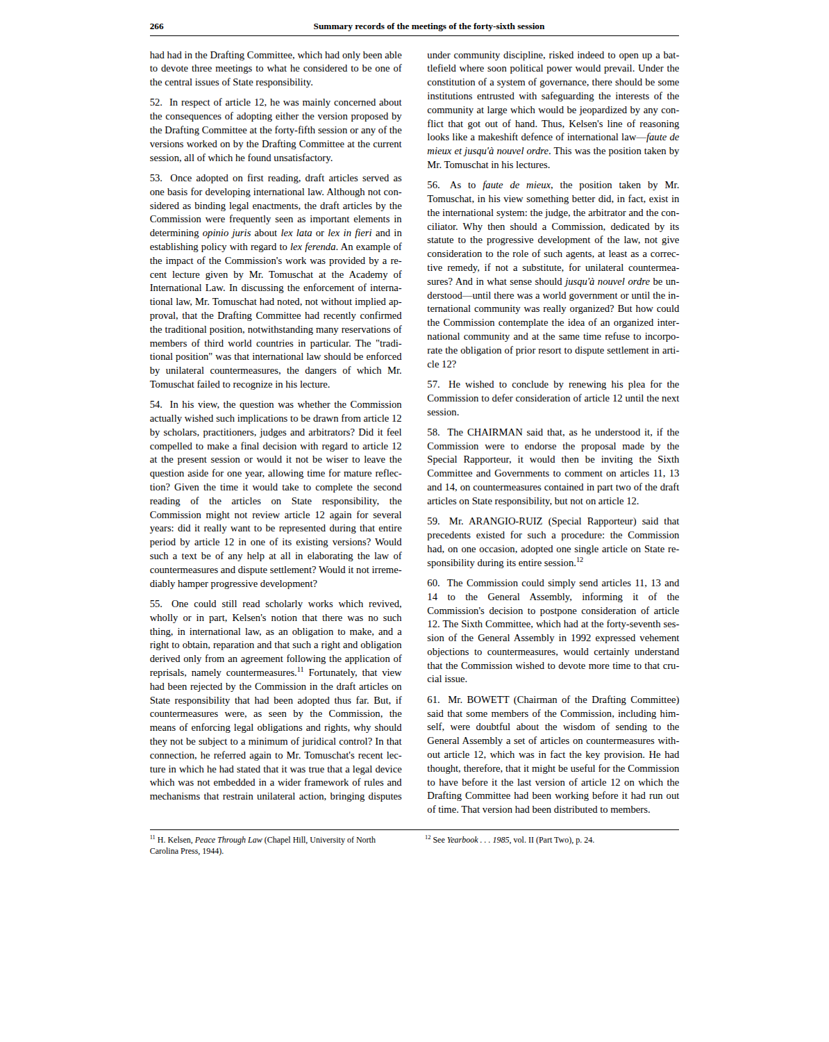266 Summary records of the meetings of the forty-sixth session
had had in the Drafting Committee, which had only been able to devote three meetings to what he considered to be one of the central issues of State responsibility.
52. In respect of article 12, he was mainly concerned about the consequences of adopting either the version proposed by the Drafting Committee at the forty-fifth session or any of the versions worked on by the Drafting Committee at the current session, all of which he found unsatisfactory.
53. Once adopted on first reading, draft articles served as one basis for developing international law. Although not considered as binding legal enactments, the draft articles by the Commission were frequently seen as important elements in determining opinio juris about lex lata or lex in fieri and in establishing policy with regard to lex ferenda. An example of the impact of the Commission's work was provided by a recent lecture given by Mr. Tomuschat at the Academy of International Law. In discussing the enforcement of international law, Mr. Tomuschat had noted, not without implied approval, that the Drafting Committee had recently confirmed the traditional position, notwithstanding many reservations of members of third world countries in particular. The "traditional position" was that international law should be enforced by unilateral countermeasures, the dangers of which Mr. Tomuschat failed to recognize in his lecture.
54. In his view, the question was whether the Commission actually wished such implications to be drawn from article 12 by scholars, practitioners, judges and arbitrators? Did it feel compelled to make a final decision with regard to article 12 at the present session or would it not be wiser to leave the question aside for one year, allowing time for mature reflection? Given the time it would take to complete the second reading of the articles on State responsibility, the Commission might not review article 12 again for several years: did it really want to be represented during that entire period by article 12 in one of its existing versions? Would such a text be of any help at all in elaborating the law of countermeasures and dispute settlement? Would it not irremediably hamper progressive development?
55. One could still read scholarly works which revived, wholly or in part, Kelsen's notion that there was no such thing, in international law, as an obligation to make, and a right to obtain, reparation and that such a right and obligation derived only from an agreement following the application of reprisals, namely countermeasures.11 Fortunately, that view had been rejected by the Commission in the draft articles on State responsibility that had been adopted thus far. But, if countermeasures were, as seen by the Commission, the means of enforcing legal obligations and rights, why should they not be subject to a minimum of juridical control? In that connection, he referred again to Mr. Tomuschat's recent lecture in which he had stated that it was true that a legal device which was not embedded in a wider framework of rules and mechanisms that restrain unilateral action, bringing disputes under community discipline, risked indeed to open up a battlefield where soon political power would prevail. Under the constitution of a system of governance, there should be some institutions entrusted with safeguarding the interests of the community at large which would be jeopardized by any conflict that got out of hand. Thus, Kelsen's line of reasoning looks like a makeshift defence of international law—faute de mieux et jusqu'à nouvel ordre. This was the position taken by Mr. Tomuschat in his lectures.
56. As to faute de mieux, the position taken by Mr. Tomuschat, in his view something better did, in fact, exist in the international system: the judge, the arbitrator and the conciliator. Why then should a Commission, dedicated by its statute to the progressive development of the law, not give consideration to the role of such agents, at least as a corrective remedy, if not a substitute, for unilateral countermeasures? And in what sense should jusqu'à nouvel ordre be understood—until there was a world government or until the international community was really organized? But how could the Commission contemplate the idea of an organized international community and at the same time refuse to incorporate the obligation of prior resort to dispute settlement in article 12?
57. He wished to conclude by renewing his plea for the Commission to defer consideration of article 12 until the next session.
58. The CHAIRMAN said that, as he understood it, if the Commission were to endorse the proposal made by the Special Rapporteur, it would then be inviting the Sixth Committee and Governments to comment on articles 11, 13 and 14, on countermeasures contained in part two of the draft articles on State responsibility, but not on article 12.
59. Mr. ARANGIO-RUIZ (Special Rapporteur) said that precedents existed for such a procedure: the Commission had, on one occasion, adopted one single article on State responsibility during its entire session.12
60. The Commission could simply send articles 11, 13 and 14 to the General Assembly, informing it of the Commission's decision to postpone consideration of article 12. The Sixth Committee, which had at the forty-seventh session of the General Assembly in 1992 expressed vehement objections to countermeasures, would certainly understand that the Commission wished to devote more time to that crucial issue.
61. Mr. BOWETT (Chairman of the Drafting Committee) said that some members of the Commission, including himself, were doubtful about the wisdom of sending to the General Assembly a set of articles on countermeasures without article 12, which was in fact the key provision. He had thought, therefore, that it might be useful for the Commission to have before it the last version of article 12 on which the Drafting Committee had been working before it had run out of time. That version had been distributed to members.
11 H. Kelsen, Peace Through Law (Chapel Hill, University of North Carolina Press, 1944).
12 See Yearbook . . . 1985, vol. II (Part Two), p. 24.